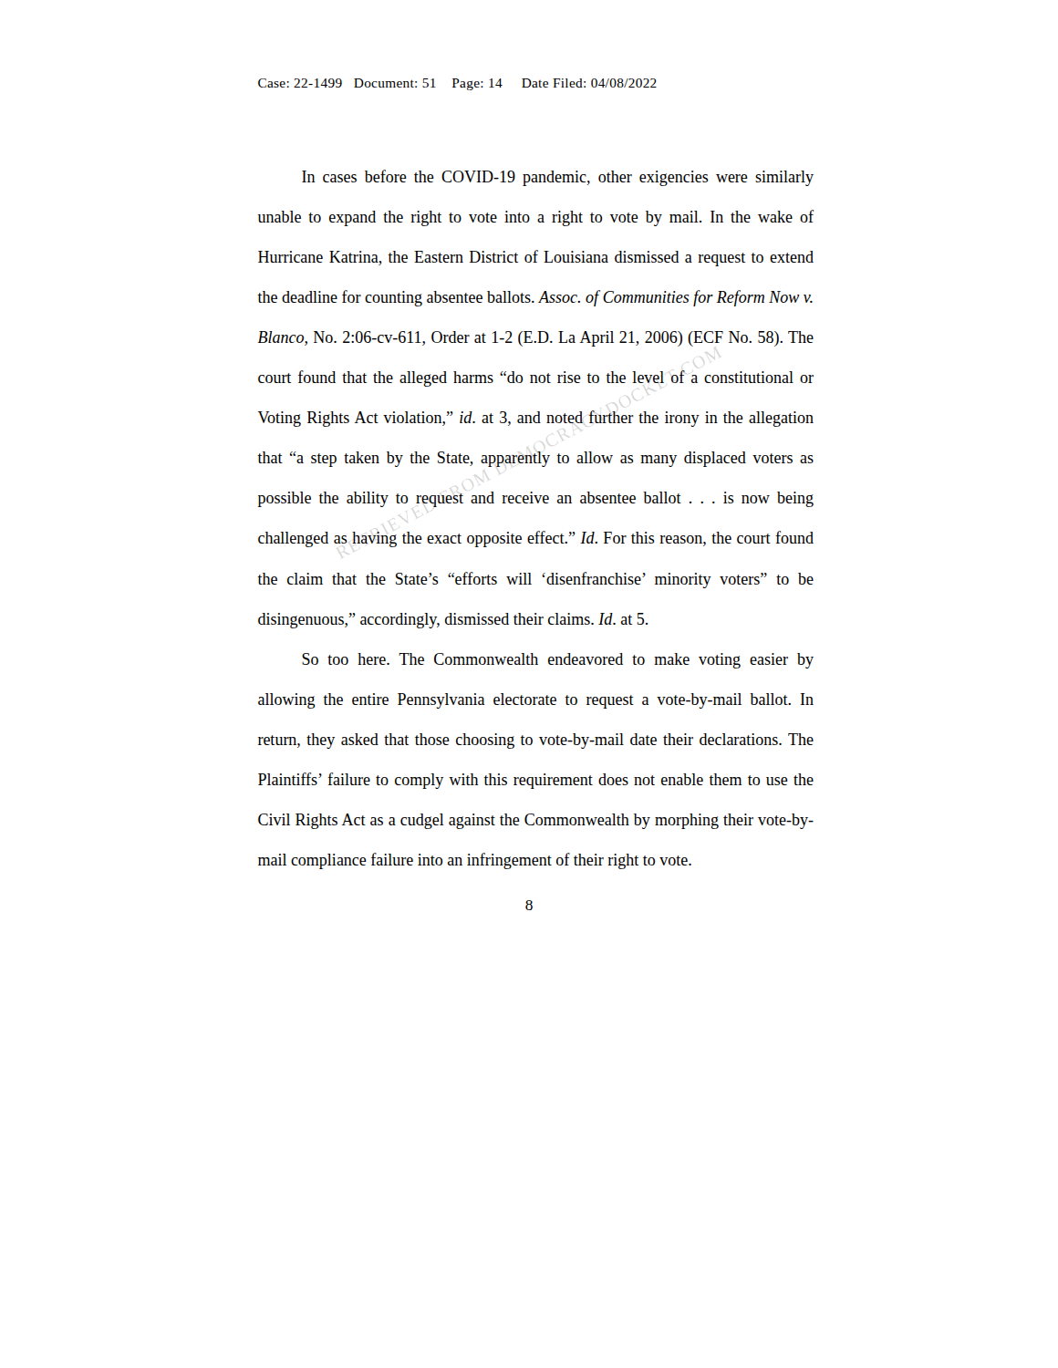Case: 22-1499 Document: 51 Page: 14 Date Filed: 04/08/2022
In cases before the COVID-19 pandemic, other exigencies were similarly unable to expand the right to vote into a right to vote by mail. In the wake of Hurricane Katrina, the Eastern District of Louisiana dismissed a request to extend the deadline for counting absentee ballots. Assoc. of Communities for Reform Now v. Blanco, No. 2:06-cv-611, Order at 1-2 (E.D. La April 21, 2006) (ECF No. 58). The court found that the alleged harms “do not rise to the level of a constitutional or Voting Rights Act violation,” id. at 3, and noted further the irony in the allegation that “a step taken by the State, apparently to allow as many displaced voters as possible the ability to request and receive an absentee ballot . . . is now being challenged as having the exact opposite effect.” Id. For this reason, the court found the claim that the State’s “efforts will ‘disenfranchise’ minority voters” to be disingenuous,” accordingly, dismissed their claims. Id. at 5.
So too here. The Commonwealth endeavored to make voting easier by allowing the entire Pennsylvania electorate to request a vote-by-mail ballot. In return, they asked that those choosing to vote-by-mail date their declarations. The Plaintiffs’ failure to comply with this requirement does not enable them to use the Civil Rights Act as a cudgel against the Commonwealth by morphing their vote-by-mail compliance failure into an infringement of their right to vote.
8
RETRIEVED FROM DEMOCRACYDOCKET.COM